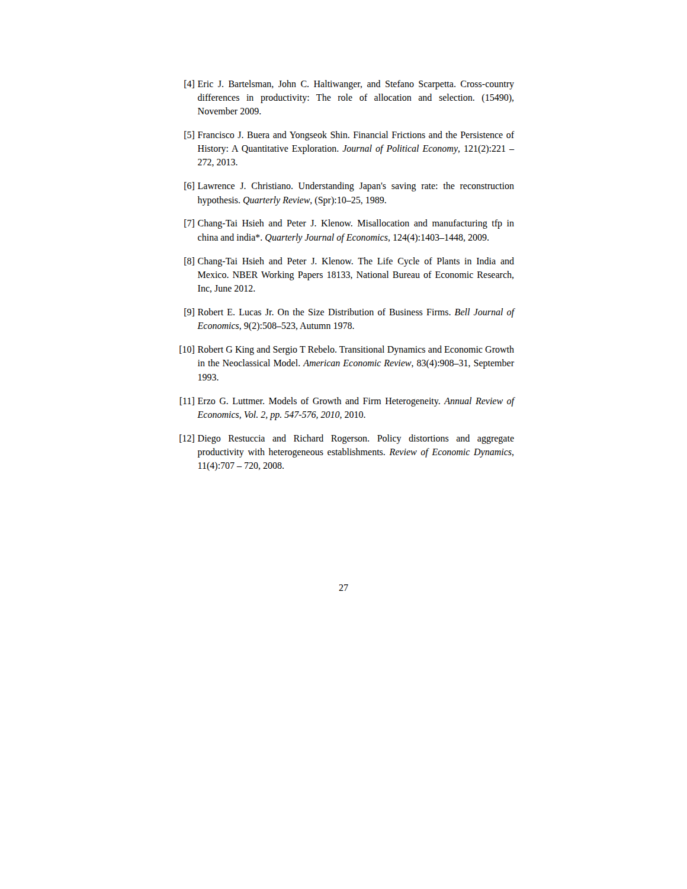[4] Eric J. Bartelsman, John C. Haltiwanger, and Stefano Scarpetta. Cross-country differences in productivity: The role of allocation and selection. (15490), November 2009.
[5] Francisco J. Buera and Yongseok Shin. Financial Frictions and the Persistence of History: A Quantitative Exploration. Journal of Political Economy, 121(2):221 – 272, 2013.
[6] Lawrence J. Christiano. Understanding Japan's saving rate: the reconstruction hypothesis. Quarterly Review, (Spr):10–25, 1989.
[7] Chang-Tai Hsieh and Peter J. Klenow. Misallocation and manufacturing tfp in china and india*. Quarterly Journal of Economics, 124(4):1403–1448, 2009.
[8] Chang-Tai Hsieh and Peter J. Klenow. The Life Cycle of Plants in India and Mexico. NBER Working Papers 18133, National Bureau of Economic Research, Inc, June 2012.
[9] Robert E. Lucas Jr. On the Size Distribution of Business Firms. Bell Journal of Economics, 9(2):508–523, Autumn 1978.
[10] Robert G King and Sergio T Rebelo. Transitional Dynamics and Economic Growth in the Neoclassical Model. American Economic Review, 83(4):908–31, September 1993.
[11] Erzo G. Luttmer. Models of Growth and Firm Heterogeneity. Annual Review of Economics, Vol. 2, pp. 547-576, 2010, 2010.
[12] Diego Restuccia and Richard Rogerson. Policy distortions and aggregate productivity with heterogeneous establishments. Review of Economic Dynamics, 11(4):707 – 720, 2008.
27